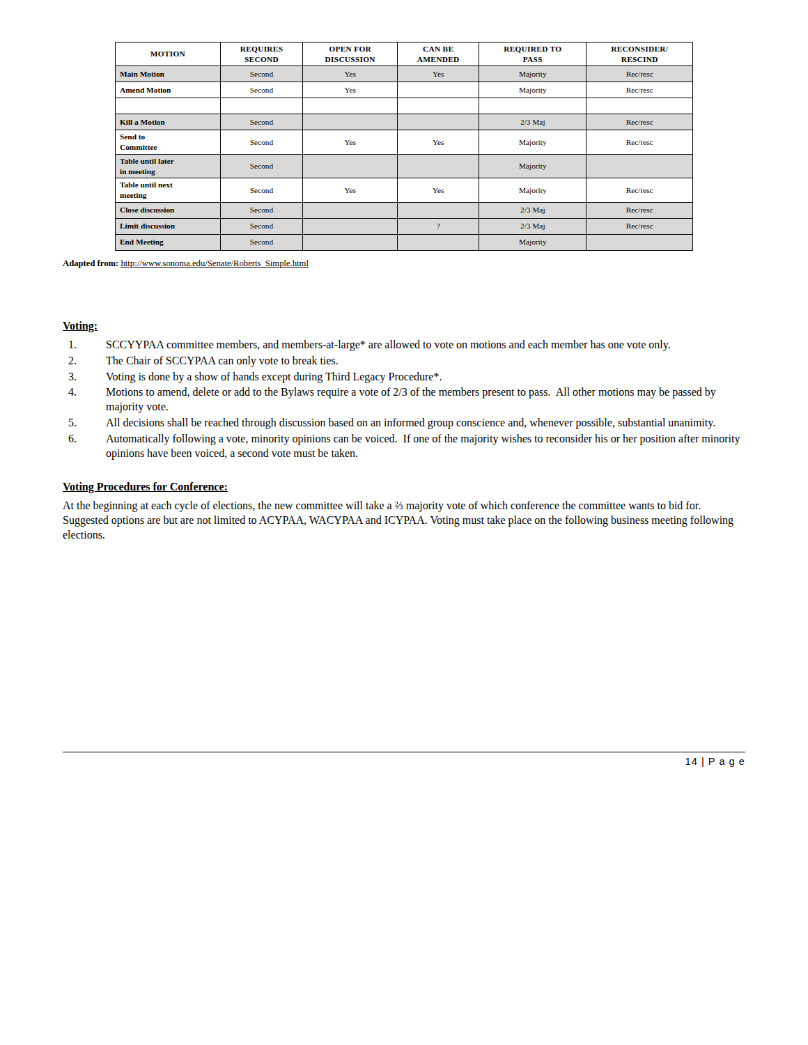| MOTION | REQUIRES SECOND | OPEN FOR DISCUSSION | CAN BE AMENDED | REQUIRED TO PASS | RECONSIDER/ RESCIND |
| --- | --- | --- | --- | --- | --- |
| Main Motion | Second | Yes | Yes | Majority | Rec/resc |
| Amend Motion | Second | Yes | | Majority | Rec/resc |
| Kill a Motion | Second | | | 2/3 Maj | Rec/resc |
| Send to Committee | Second | Yes | Yes | Majority | Rec/resc |
| Table until later in meeting | Second | | | Majority | |
| Table until next meeting | Second | Yes | Yes | Majority | Rec/resc |
| Close discussion | Second | | | 2/3 Maj | Rec/resc |
| Limit discussion | Second | | ? | 2/3 Maj | Rec/resc |
| End Meeting | Second | | | Majority | |
Adapted from: http://www.sonoma.edu/Senate/Roberts_Simple.html
Voting:
SCCYYPAA committee members, and members-at-large* are allowed to vote on motions and each member has one vote only.
The Chair of SCCYPAA can only vote to break ties.
Voting is done by a show of hands except during Third Legacy Procedure*.
Motions to amend, delete or add to the Bylaws require a vote of 2/3 of the members present to pass. All other motions may be passed by majority vote.
All decisions shall be reached through discussion based on an informed group conscience and, whenever possible, substantial unanimity.
Automatically following a vote, minority opinions can be voiced. If one of the majority wishes to reconsider his or her position after minority opinions have been voiced, a second vote must be taken.
Voting Procedures for Conference:
At the beginning at each cycle of elections, the new committee will take a ⅔ majority vote of which conference the committee wants to bid for. Suggested options are but are not limited to ACYPAA, WACYPAA and ICYPAA. Voting must take place on the following business meeting following elections.
14 | P a g e